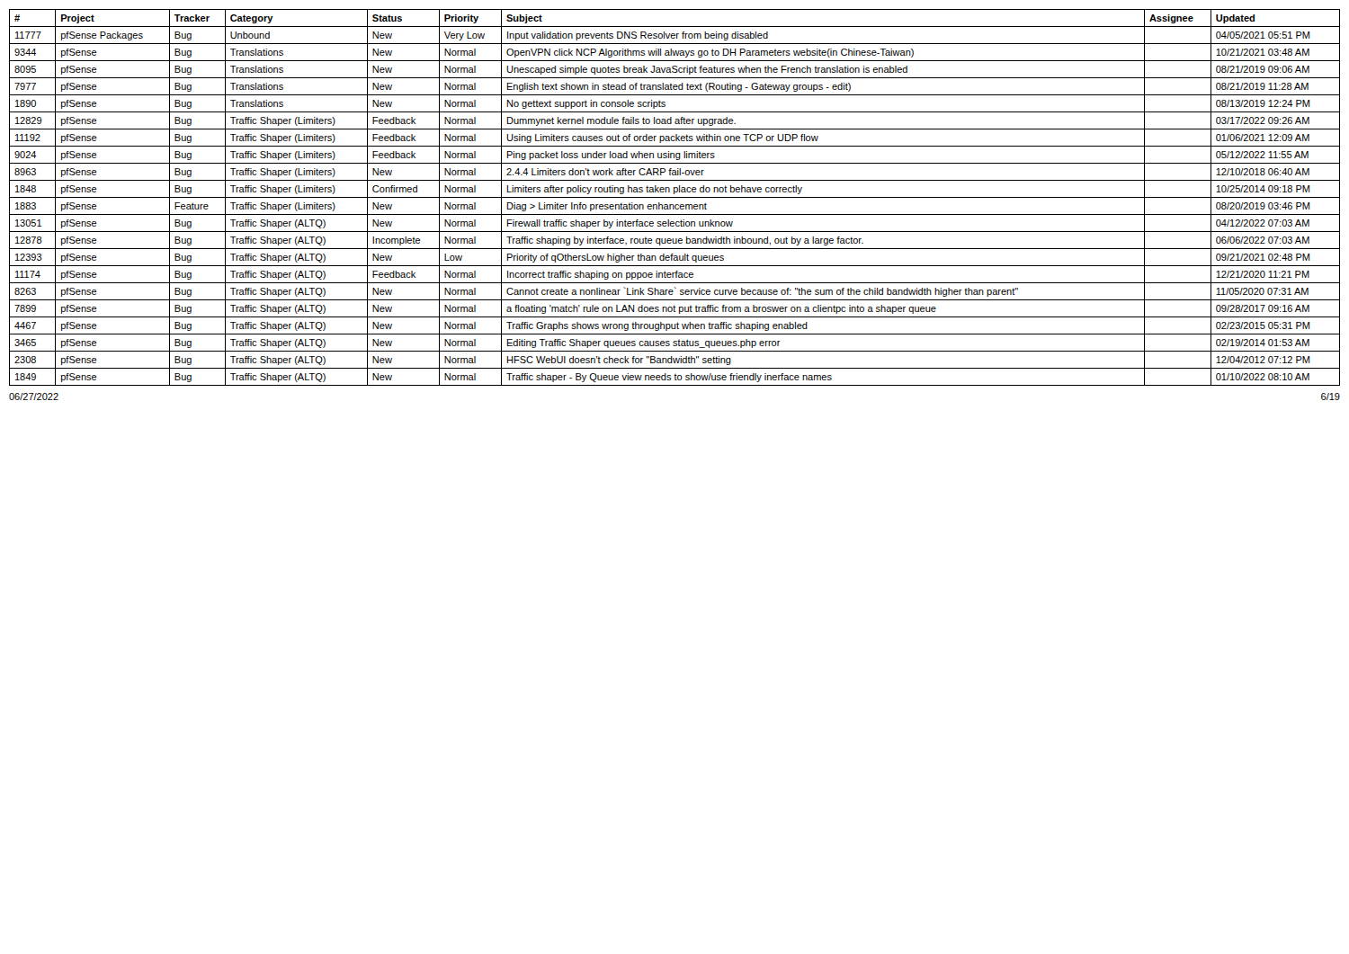| # | Project | Tracker | Category | Status | Priority | Subject | Assignee | Updated |
| --- | --- | --- | --- | --- | --- | --- | --- | --- |
| 11777 | pfSense Packages | Bug | Unbound | New | Very Low | Input validation prevents DNS Resolver from being disabled | | 04/05/2021 05:51 PM |
| 9344 | pfSense | Bug | Translations | New | Normal | OpenVPN click NCP Algorithms will always go to DH Parameters website(in Chinese-Taiwan) | | 10/21/2021 03:48 AM |
| 8095 | pfSense | Bug | Translations | New | Normal | Unescaped simple quotes break JavaScript features when the French translation is enabled | | 08/21/2019 09:06 AM |
| 7977 | pfSense | Bug | Translations | New | Normal | English text shown in stead of translated text (Routing - Gateway groups - edit) | | 08/21/2019 11:28 AM |
| 1890 | pfSense | Bug | Translations | New | Normal | No gettext support in console scripts | | 08/13/2019 12:24 PM |
| 12829 | pfSense | Bug | Traffic Shaper (Limiters) | Feedback | Normal | Dummynet kernel module fails to load after upgrade. | | 03/17/2022 09:26 AM |
| 11192 | pfSense | Bug | Traffic Shaper (Limiters) | Feedback | Normal | Using Limiters causes out of order packets within one TCP or UDP flow | | 01/06/2021 12:09 AM |
| 9024 | pfSense | Bug | Traffic Shaper (Limiters) | Feedback | Normal | Ping packet loss under load when using limiters | | 05/12/2022 11:55 AM |
| 8963 | pfSense | Bug | Traffic Shaper (Limiters) | New | Normal | 2.4.4 Limiters don't work after CARP fail-over | | 12/10/2018 06:40 AM |
| 1848 | pfSense | Bug | Traffic Shaper (Limiters) | Confirmed | Normal | Limiters after policy routing has taken place do not behave correctly | | 10/25/2014 09:18 PM |
| 1883 | pfSense | Feature | Traffic Shaper (Limiters) | New | Normal | Diag > Limiter Info presentation enhancement | | 08/20/2019 03:46 PM |
| 13051 | pfSense | Bug | Traffic Shaper (ALTQ) | New | Normal | Firewall traffic shaper by interface selection unknow | | 04/12/2022 07:03 AM |
| 12878 | pfSense | Bug | Traffic Shaper (ALTQ) | Incomplete | Normal | Traffic shaping by interface, route queue bandwidth inbound, out by a large factor. | | 06/06/2022 07:03 AM |
| 12393 | pfSense | Bug | Traffic Shaper (ALTQ) | New | Low | Priority of qOthersLow higher than default queues | | 09/21/2021 02:48 PM |
| 11174 | pfSense | Bug | Traffic Shaper (ALTQ) | Feedback | Normal | Incorrect traffic shaping on pppoe interface | | 12/21/2020 11:21 PM |
| 8263 | pfSense | Bug | Traffic Shaper (ALTQ) | New | Normal | Cannot create a nonlinear `Link Share` service curve because of: "the sum of the child bandwidth higher than parent" | | 11/05/2020 07:31 AM |
| 7899 | pfSense | Bug | Traffic Shaper (ALTQ) | New | Normal | a floating 'match' rule on LAN does not put traffic from a broswer on a clientpc into a shaper queue | | 09/28/2017 09:16 AM |
| 4467 | pfSense | Bug | Traffic Shaper (ALTQ) | New | Normal | Traffic Graphs shows wrong throughput when traffic shaping enabled | | 02/23/2015 05:31 PM |
| 3465 | pfSense | Bug | Traffic Shaper (ALTQ) | New | Normal | Editing Traffic Shaper queues causes status_queues.php error | | 02/19/2014 01:53 AM |
| 2308 | pfSense | Bug | Traffic Shaper (ALTQ) | New | Normal | HFSC WebUI doesn't check for "Bandwidth" setting | | 12/04/2012 07:12 PM |
| 1849 | pfSense | Bug | Traffic Shaper (ALTQ) | New | Normal | Traffic shaper - By Queue view needs to show/use friendly inerface names | | 01/10/2022 08:10 AM |
06/27/2022 6/19